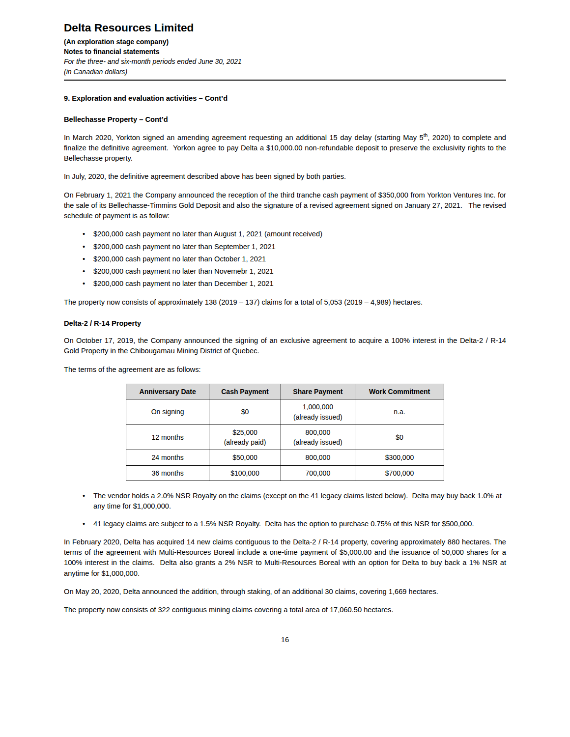Delta Resources Limited
(An exploration stage company)
Notes to financial statements
For the three- and six-month periods ended June 30, 2021
(in Canadian dollars)
9. Exploration and evaluation activities – Cont’d
Bellechasse Property – Cont’d
In March 2020, Yorkton signed an amending agreement requesting an additional 15 day delay (starting May 5th, 2020) to complete and finalize the definitive agreement. Yorkon agree to pay Delta a $10,000.00 non-refundable deposit to preserve the exclusivity rights to the Bellechasse property.
In July, 2020, the definitive agreement described above has been signed by both parties.
On February 1, 2021 the Company announced the reception of the third tranche cash payment of $350,000 from Yorkton Ventures Inc. for the sale of its Bellechasse-Timmins Gold Deposit and also the signature of a revised agreement signed on January 27, 2021. The revised schedule of payment is as follow:
$200,000 cash payment no later than August 1, 2021 (amount received)
$200,000 cash payment no later than September 1, 2021
$200,000 cash payment no later than October 1, 2021
$200,000 cash payment no later than Novemebr 1, 2021
$200,000 cash payment no later than December 1, 2021
The property now consists of approximately 138 (2019 – 137) claims for a total of 5,053 (2019 – 4,989) hectares.
Delta-2 / R-14 Property
On October 17, 2019, the Company announced the signing of an exclusive agreement to acquire a 100% interest in the Delta-2 / R-14 Gold Property in the Chibougamau Mining District of Quebec.
The terms of the agreement are as follows:
| Anniversary Date | Cash Payment | Share Payment | Work Commitment |
| --- | --- | --- | --- |
| On signing | $0 | 1,000,000 (already issued) | n.a. |
| 12 months | $25,000 (already paid) | 800,000 (already issued) | $0 |
| 24 months | $50,000 | 800,000 | $300,000 |
| 36 months | $100,000 | 700,000 | $700,000 |
The vendor holds a 2.0% NSR Royalty on the claims (except on the 41 legacy claims listed below). Delta may buy back 1.0% at any time for $1,000,000.
41 legacy claims are subject to a 1.5% NSR Royalty. Delta has the option to purchase 0.75% of this NSR for $500,000.
In February 2020, Delta has acquired 14 new claims contiguous to the Delta-2 / R-14 property, covering approximately 880 hectares. The terms of the agreement with Multi-Resources Boreal include a one-time payment of $5,000.00 and the issuance of 50,000 shares for a 100% interest in the claims. Delta also grants a 2% NSR to Multi-Resources Boreal with an option for Delta to buy back a 1% NSR at anytime for $1,000,000.
On May 20, 2020, Delta announced the addition, through staking, of an additional 30 claims, covering 1,669 hectares.
The property now consists of 322 contiguous mining claims covering a total area of 17,060.50 hectares.
16